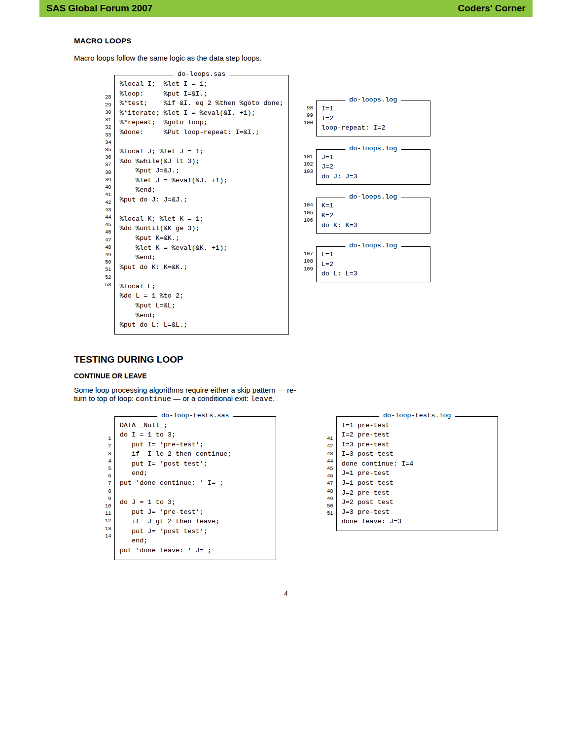SAS Global Forum 2007
Coders' Corner
MACRO LOOPS
Macro loops follow the same logic as the data step loops.
2829303132333435363738394041424344454647484950515253
do-loops.sas
%local I; %let I = 1; %loop: %put I=&I.; %*test; %if &I. eq 2 %then %goto done; %*iterate; %let I = %eval(&I. +1); %*repeat; %goto loop; %done: %Put loop-repeat: I=&I.; %local J; %let J = 1; %do %while(&J lt 3); %put J=&J.; %let J = %eval(&J. +1); %end; %put do J: J=&J.; %local K; %let K = 1; %do %until(&K ge 3); %put K=&K.; %let K = %eval(&K. +1); %end; %put do K: K=&K.; %local L; %do L = 1 %to 2; %put L=&L; %end; %put do L: L=&L.;
9899100
do-loops.log
I=1 I=2 loop-repeat: I=2
101102103
do-loops.log
J=1 J=2 do J: J=3
104105106
do-loops.log
K=1 K=2 do K: K=3
107108109
do-loops.log
L=1 L=2 do L: L=3
TESTING DURING LOOP
CONTINUE OR LEAVE
Some loop processing algorithms require either a skip pattern — re-
turn to top of loop: continue — or a conditional exit: leave.
1234567891011121314
do-loop-tests.sas
DATA _Null_; do I = 1 to 3; put I= 'pre-test'; if I le 2 then continue; put I= 'post test'; end; put 'done continue: ' I= ; do J = 1 to 3; put J= 'pre-test'; if J gt 2 then leave; put J= 'post test'; end; put 'done leave: ' J= ;
4142434445464748495051
do-loop-tests.log
I=1 pre-test I=2 pre-test I=3 pre-test I=3 post test done continue: I=4 J=1 pre-test J=1 post test J=2 pre-test J=2 post test J=3 pre-test done leave: J=3
4